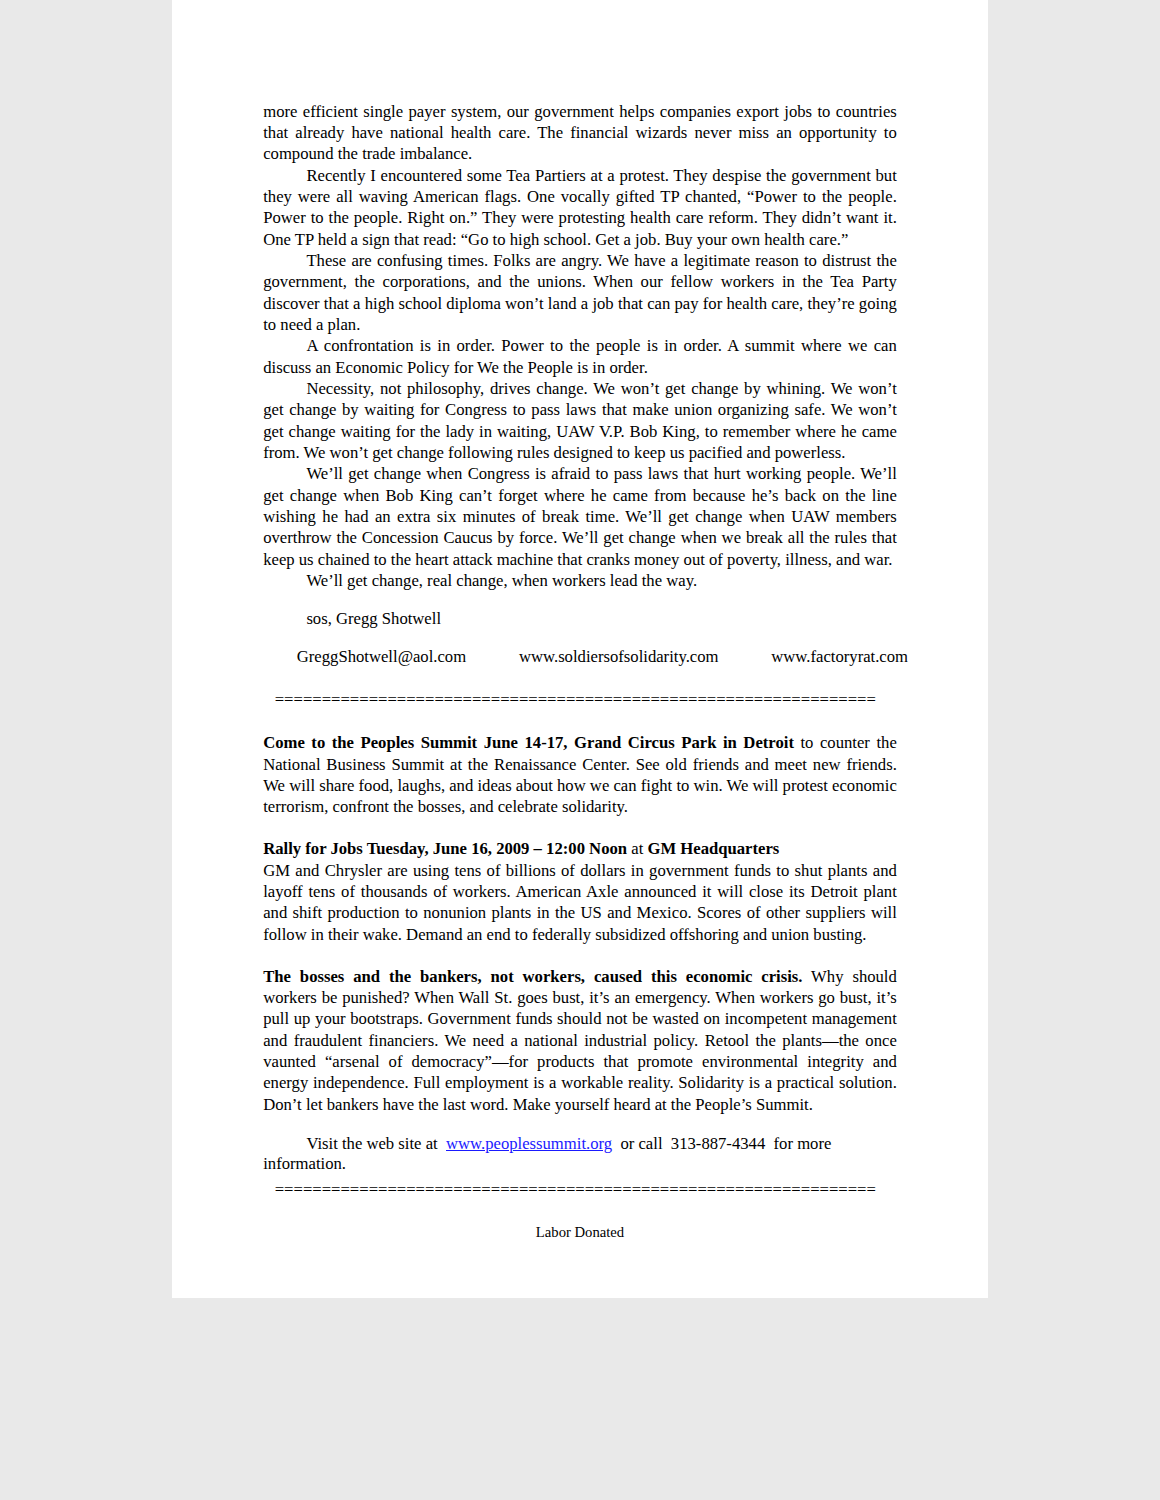more efficient single payer system, our government helps companies export jobs to countries that already have national health care. The financial wizards never miss an opportunity to compound the trade imbalance.
Recently I encountered some Tea Partiers at a protest. They despise the government but they were all waving American flags. One vocally gifted TP chanted, “Power to the people. Power to the people. Right on.” They were protesting health care reform. They didn’t want it. One TP held a sign that read: “Go to high school. Get a job. Buy your own health care.”
These are confusing times. Folks are angry. We have a legitimate reason to distrust the government, the corporations, and the unions. When our fellow workers in the Tea Party discover that a high school diploma won’t land a job that can pay for health care, they’re going to need a plan.
A confrontation is in order. Power to the people is in order. A summit where we can discuss an Economic Policy for We the People is in order.
Necessity, not philosophy, drives change. We won’t get change by whining. We won’t get change by waiting for Congress to pass laws that make union organizing safe. We won’t get change waiting for the lady in waiting, UAW V.P. Bob King, to remember where he came from. We won’t get change following rules designed to keep us pacified and powerless.
We’ll get change when Congress is afraid to pass laws that hurt working people. We’ll get change when Bob King can’t forget where he came from because he’s back on the line wishing he had an extra six minutes of break time. We’ll get change when UAW members overthrow the Concession Caucus by force. We’ll get change when we break all the rules that keep us chained to the heart attack machine that cranks money out of poverty, illness, and war.
We’ll get change, real change, when workers lead the way.
sos, Gregg Shotwell
GreggShotwell@aol.com www.soldiersofsolidarity.com www.factoryrat.com
================================================================
Come to the Peoples Summit June 14-17, Grand Circus Park in Detroit
to counter the National Business Summit at the Renaissance Center. See old friends and meet new friends. We will share food, laughs, and ideas about how we can fight to win. We will protest economic terrorism, confront the bosses, and celebrate solidarity.
Rally for Jobs Tuesday, June 16, 2009 – 12:00 Noon
at
GM Headquarters
GM and Chrysler are using tens of billions of dollars in government funds to shut plants and layoff tens of thousands of workers. American Axle announced it will close its Detroit plant and shift production to nonunion plants in the US and Mexico. Scores of other suppliers will follow in their wake. Demand an end to federally subsidized offshoring and union busting.
The bosses and the bankers, not workers, caused this economic crisis.
Why should workers be punished? When Wall St. goes bust, it’s an emergency. When workers go bust, it’s pull up your bootstraps. Government funds should not be wasted on incompetent management and fraudulent financiers. We need a national industrial policy. Retool the plants—the once vaunted “arsenal of democracy”—for products that promote environmental integrity and energy independence. Full employment is a workable reality. Solidarity is a practical solution. Don’t let bankers have the last word. Make yourself heard at the People’s Summit.
Visit the web site at www.peoplessummit.org or call 313-887-4344 for more information.
================================================================
Labor Donated